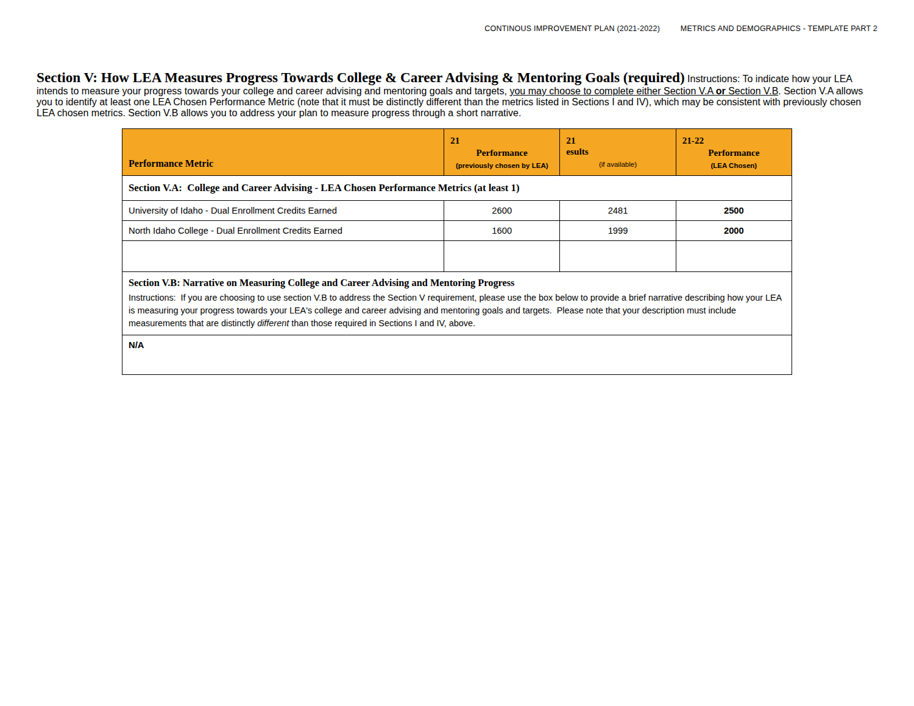CONTINOUS IMPROVEMENT PLAN (2021-2022) METRICS AND DEMOGRAPHICS - TEMPLATE PART 2
Section V: How LEA Measures Progress Towards College & Career Advising & Mentoring Goals (required)
Instructions: To indicate how your LEA intends to measure your progress towards your college and career advising and mentoring goals and targets, you may choose to complete either Section V.A or Section V.B. Section V.A allows you to identify at least one LEA Chosen Performance Metric (note that it must be distinctly different than the metrics listed in Sections I and IV), which may be consistent with previously chosen LEA chosen metrics. Section V.B allows you to address your plan to measure progress through a short narrative.
| Section V.A: College and Career Advising - LEA Chosen Performance Metrics (at least 1) |
| Performance Metric | 21 Performance (previously chosen by LEA) | 21 esults (if available) | 21-22 Performance (LEA Chosen) |
| University of Idaho - Dual Enrollment Credits Earned | 2600 | 2481 | 2500 |
| North Idaho College - Dual Enrollment Credits Earned | 1600 | 1999 | 2000 |
| Section V.B: Narrative on Measuring College and Career Advising and Mentoring Progress Instructions: If you are choosing to use section V.B to address the Section V requirement, please use the box below to provide a brief narrative describing how your LEA is measuring your progress towards your LEA's college and career advising and mentoring goals and targets. Please note that your description must include measurements that are distinctly different than those required in Sections I and IV, above. |
| N/A |